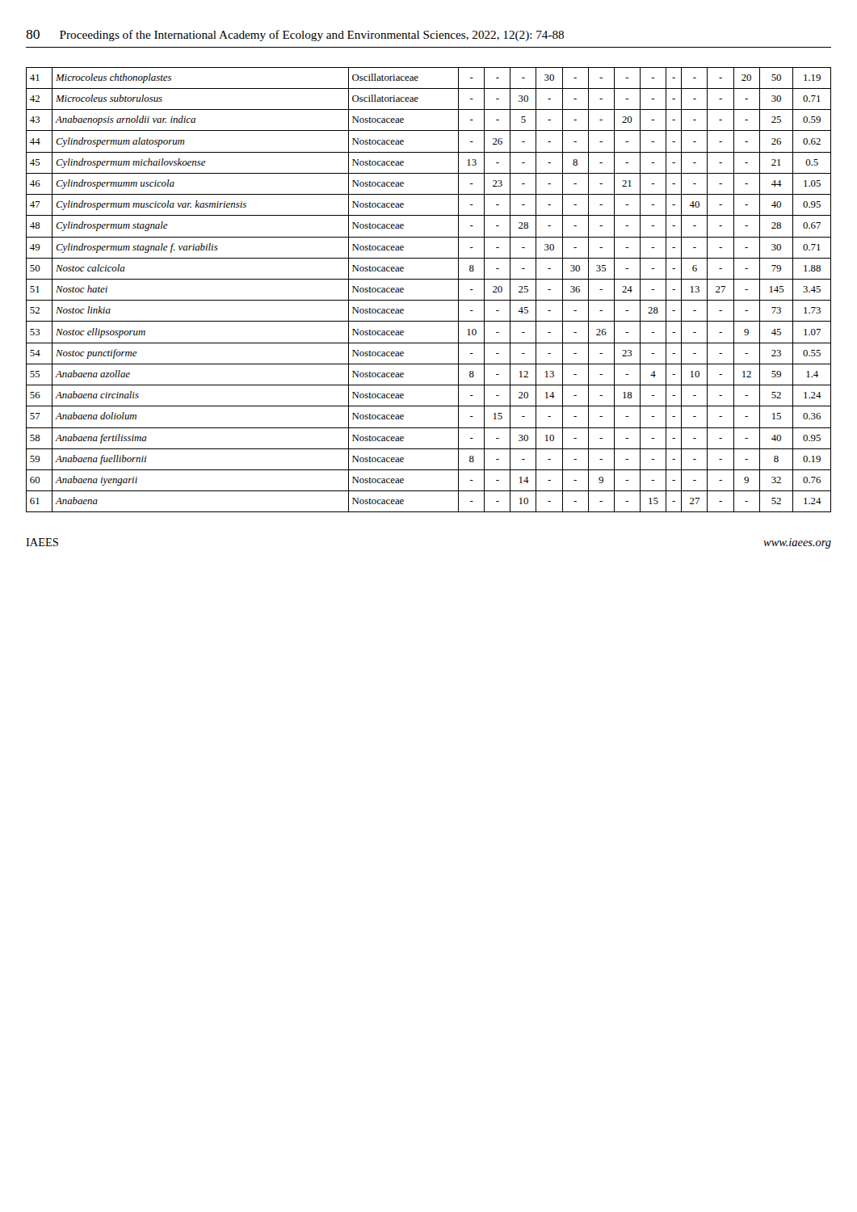80 Proceedings of the International Academy of Ecology and Environmental Sciences, 2022, 12(2): 74-88
| 41 | Microcoleus chthonoplastes | Oscillatoriaceae | - | - | - | 30 | - | - | - | - | - | - | - | 20 | 50 | 1.19 |
| 42 | Microcoleus subtorulosus | Oscillatoriaceae | - | - | 30 | - | - | - | - | - | - | - | - | - | 30 | 0.71 |
| 43 | Anabaenopsis arnoldii var. indica | Nostocaceae | - | - | 5 | - | - | - | 20 | - | - | - | - | - | 25 | 0.59 |
| 44 | Cylindrospermum alatosporum | Nostocaceae | - | 26 | - | - | - | - | - | - | - | - | - | - | 26 | 0.62 |
| 45 | Cylindrospermum michailovskoense | Nostocaceae | 13 | - | - | - | 8 | - | - | - | - | - | - | - | 21 | 0.5 |
| 46 | Cylindrospermumm uscicola | Nostocaceae | - | 23 | - | - | - | - | 21 | - | - | - | - | - | 44 | 1.05 |
| 47 | Cylindrospermum muscicola var. kasmiriensis | Nostocaceae | - | - | - | - | - | - | - | - | - | 40 | - | - | 40 | 0.95 |
| 48 | Cylindrospermum stagnale | Nostocaceae | - | - | 28 | - | - | - | - | - | - | - | - | - | 28 | 0.67 |
| 49 | Cylindrospermum stagnale f. variabilis | Nostocaceae | - | - | - | 30 | - | - | - | - | - | - | - | - | 30 | 0.71 |
| 50 | Nostoc calcicola | Nostocaceae | 8 | - | - | - | 30 | 35 | - | - | - | 6 | - | - | 79 | 1.88 |
| 51 | Nostoc hatei | Nostocaceae | - | 20 | 25 | - | 36 | - | 24 | - | - | 13 | 27 | - | 145 | 3.45 |
| 52 | Nostoc linkia | Nostocaceae | - | - | 45 | - | - | - | - | 28 | - | - | - | - | 73 | 1.73 |
| 53 | Nostoc ellipsosporum | Nostocaceae | 10 | - | - | - | - | 26 | - | - | - | - | - | 9 | 45 | 1.07 |
| 54 | Nostoc punctiforme | Nostocaceae | - | - | - | - | - | - | 23 | - | - | - | - | - | 23 | 0.55 |
| 55 | Anabaena azollae | Nostocaceae | 8 | - | 12 | 13 | - | - | - | 4 | - | 10 | - | 12 | 59 | 1.4 |
| 56 | Anabaena circinalis | Nostocaceae | - | - | 20 | 14 | - | - | 18 | - | - | - | - | - | 52 | 1.24 |
| 57 | Anabaena doliolum | Nostocaceae | - | 15 | - | - | - | - | - | - | - | - | - | - | 15 | 0.36 |
| 58 | Anabaena fertilissima | Nostocaceae | - | - | 30 | 10 | - | - | - | - | - | - | - | - | 40 | 0.95 |
| 59 | Anabaena fuellibornii | Nostocaceae | 8 | - | - | - | - | - | - | - | - | - | - | - | 8 | 0.19 |
| 60 | Anabaena iyengarii | Nostocaceae | - | - | 14 | - | - | 9 | - | - | - | - | - | 9 | 32 | 0.76 |
| 61 | Anabaena | Nostocaceae | - | - | 10 | - | - | - | - | 15 | - | 27 | - | - | 52 | 1.24 |
IAEES www.iaees.org